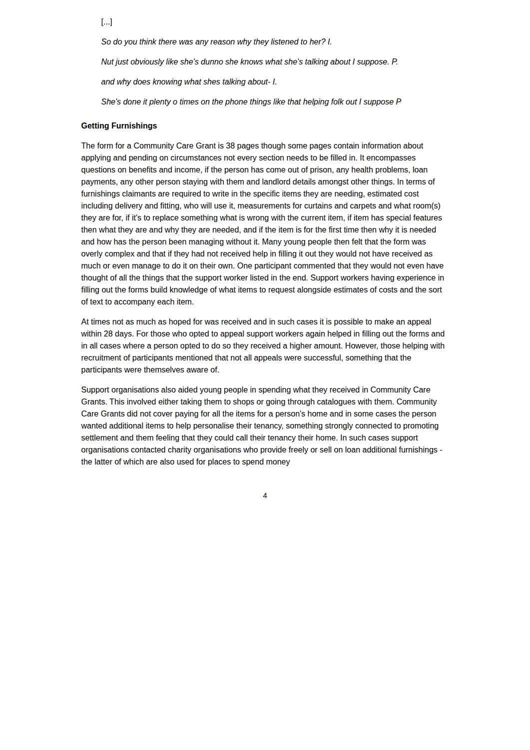[...]
So do you think there was any reason why they listened to her? I.
Nut just obviously like she's dunno she knows what she's talking about I suppose. P.
and why does knowing what shes talking about- I.
She's done it plenty o times on the phone things like that helping folk out I suppose P
Getting Furnishings
The form for a Community Care Grant is 38 pages though some pages contain information about applying and pending on circumstances not every section needs to be filled in. It encompasses questions on benefits and income, if the person has come out of prison, any health problems, loan payments, any other person staying with them and landlord details amongst other things. In terms of furnishings claimants are required to write in the specific items they are needing, estimated cost including delivery and fitting, who will use it, measurements for curtains and carpets and what room(s) they are for, if it's to replace something what is wrong with the current item, if item has special features then what they are and why they are needed, and if the item is for the first time then why it is needed and how has the person been managing without it. Many young people then felt that the form was overly complex and that if they had not received help in filling it out they would not have received as much or even manage to do it on their own. One participant commented that they would not even have thought of all the things that the support worker listed in the end. Support workers having experience in filling out the forms build knowledge of what items to request alongside estimates of costs and the sort of text to accompany each item.
At times not as much as hoped for was received and in such cases it is possible to make an appeal within 28 days. For those who opted to appeal support workers again helped in filling out the forms and in all cases where a person opted to do so they received a higher amount. However, those helping with recruitment of participants mentioned that not all appeals were successful, something that the participants were themselves aware of.
Support organisations also aided young people in spending what they received in Community Care Grants. This involved either taking them to shops or going through catalogues with them. Community Care Grants did not cover paying for all the items for a person's home and in some cases the person wanted additional items to help personalise their tenancy, something strongly connected to promoting settlement and them feeling that they could call their tenancy their home. In such cases support organisations contacted charity organisations who provide freely or sell on loan additional furnishings - the latter of which are also used for places to spend money
4